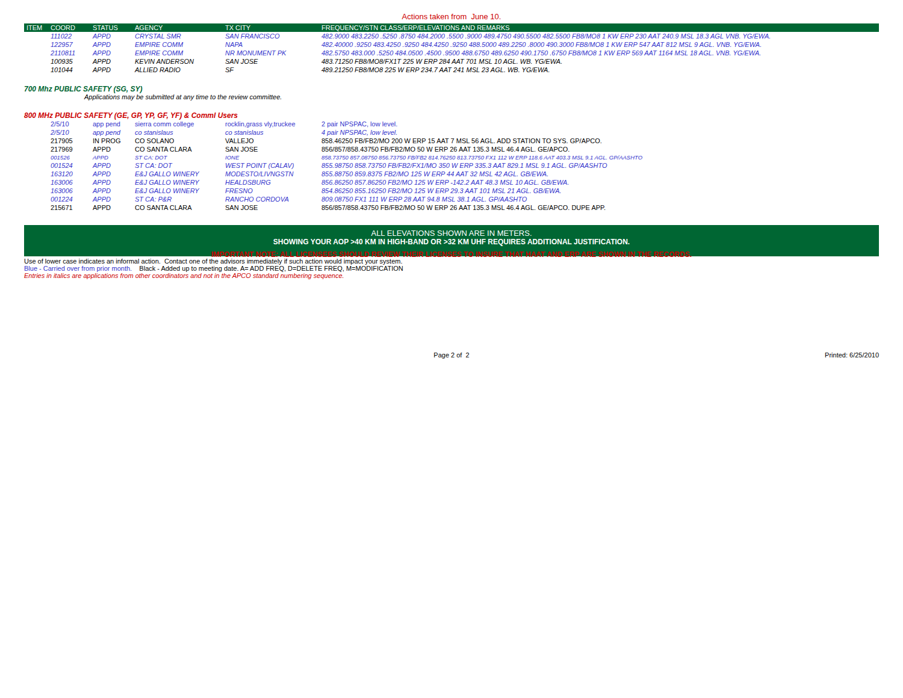Actions taken from June 10.
| ITEM | COORD | STATUS | AGENCY | TX CITY | FREQUENCY/STN CLASS/ERP/ELEVATIONS AND REMARKS |
| --- | --- | --- | --- | --- | --- |
| | 111022 | APPD | CRYSTAL SMR | SAN FRANCISCO | 482.9000 483.2250 .5250 .8750 484.2000 .5500 .9000 489.4750 490.5500 482.5500 FB8/MO8 1 KW ERP 230 AAT 240.9 MSL 18.3 AGL VNB. YG/EWA. |
| | 122957 | APPD | EMPIRE COMM | NAPA | 482.40000 .9250 483.4250 .9250 484.4250 .9250 488.5000 489.2250 .8000 490.3000 FB8/MO8 1 KW ERP 547 AAT 812 MSL 9 AGL. VNB. YG/EWA. |
| | 2110811 | APPD | EMPIRE COMM | NR MONUMENT PK | 482.5750 483.000 .5250 484.0500 .4500 .9500 488.6750 489.6250 490.1750 .6750 FB8/MO8 1 KW ERP 569 AAT 1164 MSL 18 AGL. VNB. YG/EWA. |
| | 100935 | APPD | KEVIN ANDERSON | SAN JOSE | 483.71250 FB8/MO8/FX1T 225 W ERP 284 AAT 701 MSL 10 AGL. WB. YG/EWA. |
| | 101044 | APPD | ALLIED RADIO | SF | 489.21250 FB8/MO8 225 W ERP 234.7 AAT 241 MSL 23 AGL. WB. YG/EWA. |
700 Mhz PUBLIC SAFETY (SG, SY)
Applications may be submitted at any time to the review committee.
800 MHz PUBLIC SAFETY (GE, GP, YP, GF, YF) & Comml Users
| | 2/5/10 | app pend | sierra comm college | rocklin,grass vly,truckee | 2 pair NPSPAC, low level. |
| | 2/5/10 | app pend | co stanislaus | co stanislaus | 4 pair NPSPAC, low level. |
| | 217905 | IN PROG | CO SOLANO | VALLEJO | 858.46250 FB/FB2/MO 200 W ERP 15 AAT 7 MSL 56 AGL. ADD STATION TO SYS. GP/APCO. |
| | 217969 | APPD | CO SANTA CLARA | SAN JOSE | 856/857/858.43750 FB/FB2/MO 50 W ERP 26 AAT 135.3 MSL 46.4 AGL. GE/APCO. |
| | 001526 | APPD | ST CA: DOT | IONE | 858.73750 857.08750 856.73750 FB/FB2 814.76250 813.73750 FX1 112 W ERP 118.6 AAT 403.3 MSL 9.1 AGL. GP/AASHTO |
| | 001524 | APPD | ST CA: DOT | WEST POINT (CALAV) | 855.98750 858.73750 FB/FB2/FX1/MO 350 W ERP 335.3 AAT 829.1 MSL 9.1 AGL. GP/AASHTO |
| | 163120 | APPD | E&J GALLO WINERY | MODESTO/LIVNGSTN | 855.88750 859.8375 FB2/MO 125 W ERP 44 AAT 32 MSL 42 AGL. GB/EWA. |
| | 163006 | APPD | E&J GALLO WINERY | HEALDSBURG | 856.86250 857.86250 FB2/MO 125 W ERP -142.2 AAT 48.3 MSL 10 AGL. GB/EWA. |
| | 163006 | APPD | E&J GALLO WINERY | FRESNO | 854.86250 855.16250 FB2/MO 125 W ERP 29.3 AAT 101 MSL 21 AGL. GB/EWA. |
| | 001224 | APPD | ST CA: P&R | RANCHO CORDOVA | 809.08750 FX1 111 W ERP 28 AAT 94.8 MSL 38.1 AGL. GP/AASHTO |
| | 215671 | APPD | CO SANTA CLARA | SAN JOSE | 856/857/858.43750 FB/FB2/MO 50 W ERP 26 AAT 135.3 MSL 46.4 AGL. GE/APCO. DUPE APP. |
ALL ELEVATIONS SHOWN ARE IN METERS.
SHOWING YOUR AOP >40 KM IN HIGH-BAND OR >32 KM UHF REQUIRES ADDITIONAL JUSTIFICATION.
IMPORTANT NOTE: ALL LICENSEES SHOULD REVIEW THEIR LICENSES TO INSURE THAT HAAT AND ERP ARE SHOWN IN THE RECORDS.
Use of lower case indicates an informal action. Contact one of the advisors immediately if such action would impact your system.
Blue - Carried over from prior month. Black - Added up to meeting date. A= ADD FREQ, D=DELETE FREQ, M=MODIFICATION
Entries in italics are applications from other coordinators and not in the APCO standard numbering sequence.
Page 2 of 2
Printed: 6/25/2010